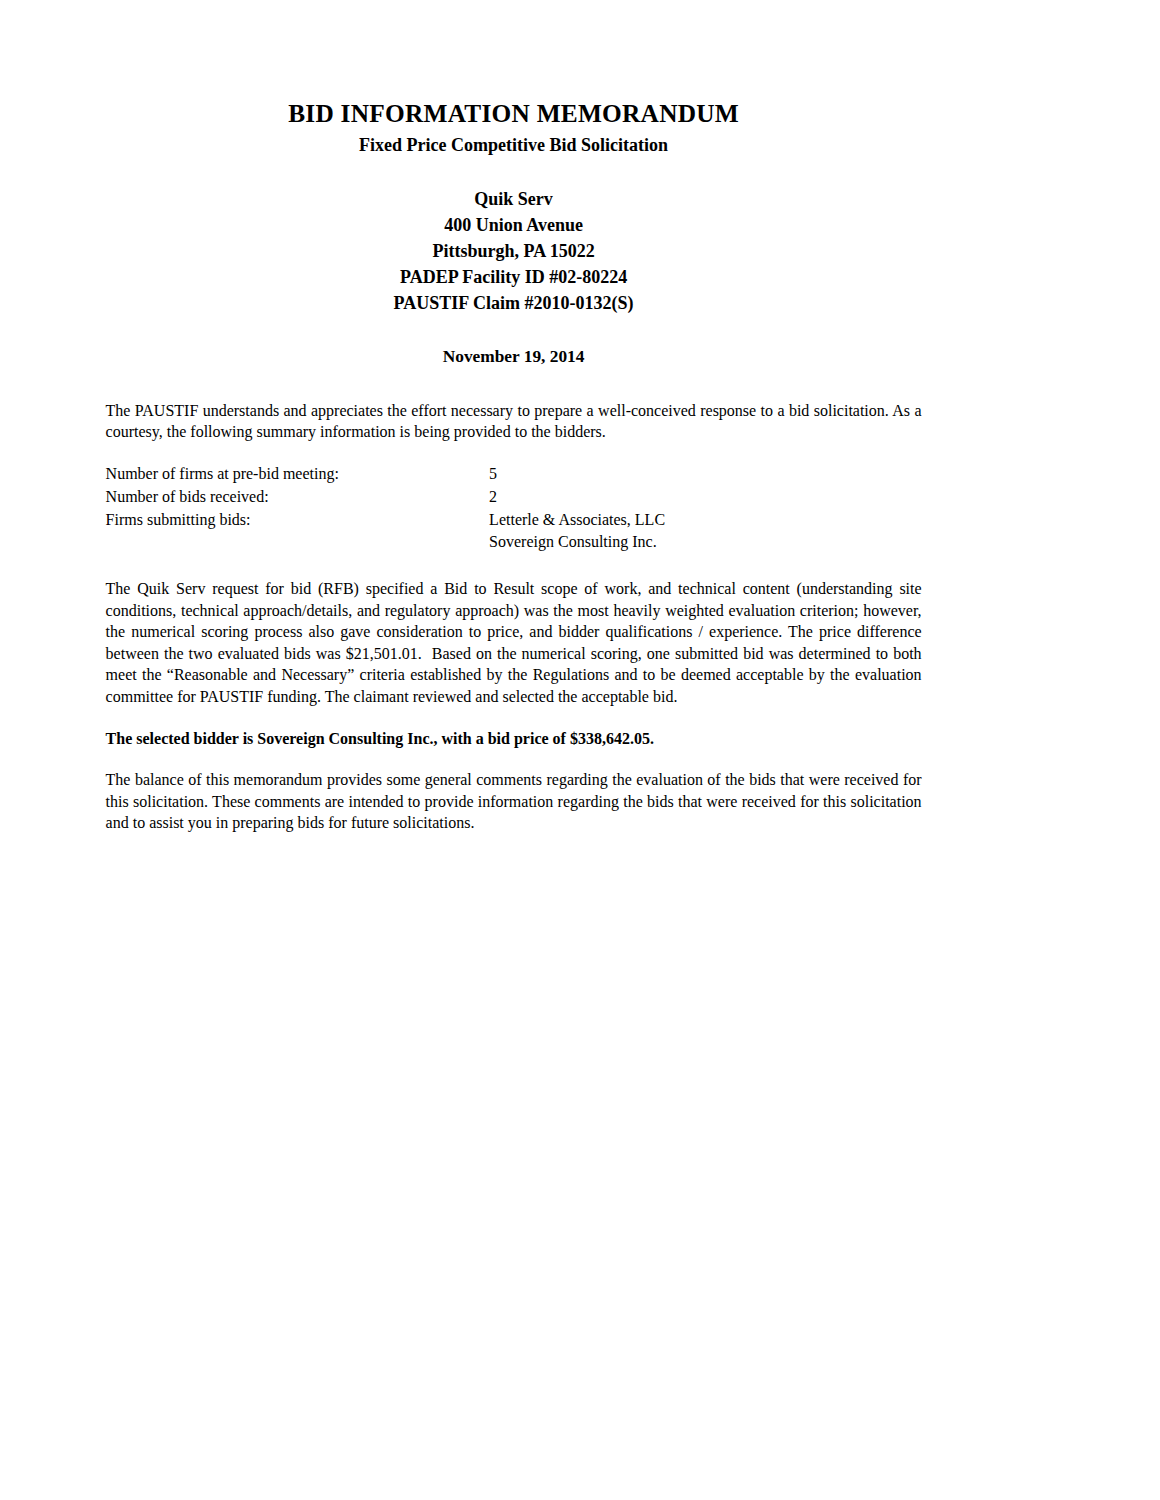BID INFORMATION MEMORANDUM
Fixed Price Competitive Bid Solicitation
Quik Serv
400 Union Avenue
Pittsburgh, PA 15022
PADEP Facility ID #02-80224
PAUSTIF Claim #2010-0132(S)
November 19, 2014
The PAUSTIF understands and appreciates the effort necessary to prepare a well-conceived response to a bid solicitation. As a courtesy, the following summary information is being provided to the bidders.
| Number of firms at pre-bid meeting: | 5 |
| Number of bids received: | 2 |
| Firms submitting bids: | Letterle & Associates, LLC Sovereign Consulting Inc. |
The Quik Serv request for bid (RFB) specified a Bid to Result scope of work, and technical content (understanding site conditions, technical approach/details, and regulatory approach) was the most heavily weighted evaluation criterion; however, the numerical scoring process also gave consideration to price, and bidder qualifications / experience. The price difference between the two evaluated bids was $21,501.01. Based on the numerical scoring, one submitted bid was determined to both meet the “Reasonable and Necessary” criteria established by the Regulations and to be deemed acceptable by the evaluation committee for PAUSTIF funding. The claimant reviewed and selected the acceptable bid.
The selected bidder is Sovereign Consulting Inc., with a bid price of $338,642.05.
The balance of this memorandum provides some general comments regarding the evaluation of the bids that were received for this solicitation. These comments are intended to provide information regarding the bids that were received for this solicitation and to assist you in preparing bids for future solicitations.